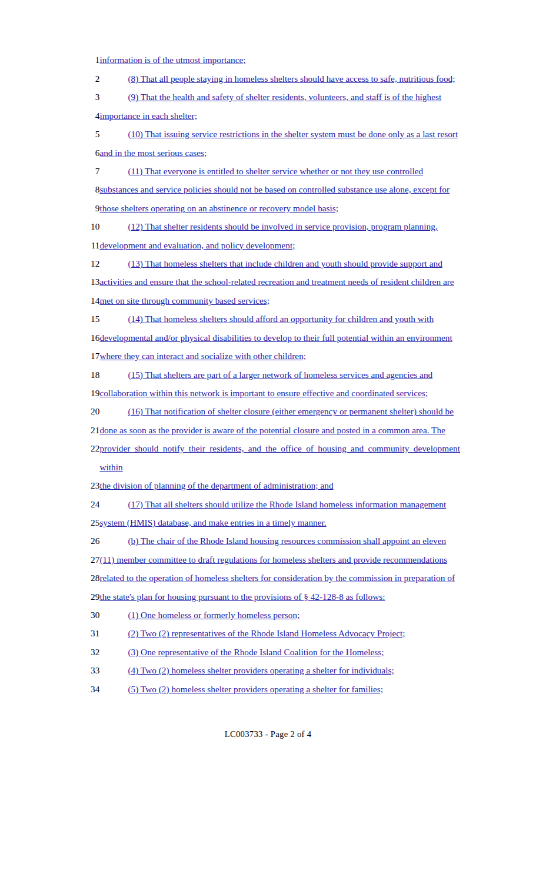| 1 | information is of the utmost importance; |
| 2 | (8) That all people staying in homeless shelters should have access to safe, nutritious food; |
| 3 | (9) That the health and safety of shelter residents, volunteers, and staff is of the highest |
| 4 | importance in each shelter; |
| 5 | (10) That issuing service restrictions in the shelter system must be done only as a last resort |
| 6 | and in the most serious cases; |
| 7 | (11) That everyone is entitled to shelter service whether or not they use controlled |
| 8 | substances and service policies should not be based on controlled substance use alone, except for |
| 9 | those shelters operating on an abstinence or recovery model basis; |
| 10 | (12) That shelter residents should be involved in service provision, program planning, |
| 11 | development and evaluation, and policy development; |
| 12 | (13) That homeless shelters that include children and youth should provide support and |
| 13 | activities and ensure that the school-related recreation and treatment needs of resident children are |
| 14 | met on site through community based services; |
| 15 | (14) That homeless shelters should afford an opportunity for children and youth with |
| 16 | developmental and/or physical disabilities to develop to their full potential within an environment |
| 17 | where they can interact and socialize with other children; |
| 18 | (15) That shelters are part of a larger network of homeless services and agencies and |
| 19 | collaboration within this network is important to ensure effective and coordinated services; |
| 20 | (16) That notification of shelter closure (either emergency or permanent shelter) should be |
| 21 | done as soon as the provider is aware of the potential closure and posted in a common area. The |
| 22 | provider should notify their residents, and the office of housing and community development within |
| 23 | the division of planning of the department of administration; and |
| 24 | (17) That all shelters should utilize the Rhode Island homeless information management |
| 25 | system (HMIS) database, and make entries in a timely manner. |
| 26 | (b) The chair of the Rhode Island housing resources commission shall appoint an eleven |
| 27 | (11) member committee to draft regulations for homeless shelters and provide recommendations |
| 28 | related to the operation of homeless shelters for consideration by the commission in preparation of |
| 29 | the state's plan for housing pursuant to the provisions of § 42-128-8 as follows: |
| 30 | (1) One homeless or formerly homeless person; |
| 31 | (2) Two (2) representatives of the Rhode Island Homeless Advocacy Project; |
| 32 | (3) One representative of the Rhode Island Coalition for the Homeless; |
| 33 | (4) Two (2) homeless shelter providers operating a shelter for individuals; |
| 34 | (5) Two (2) homeless shelter providers operating a shelter for families; |
LC003733 - Page 2 of 4